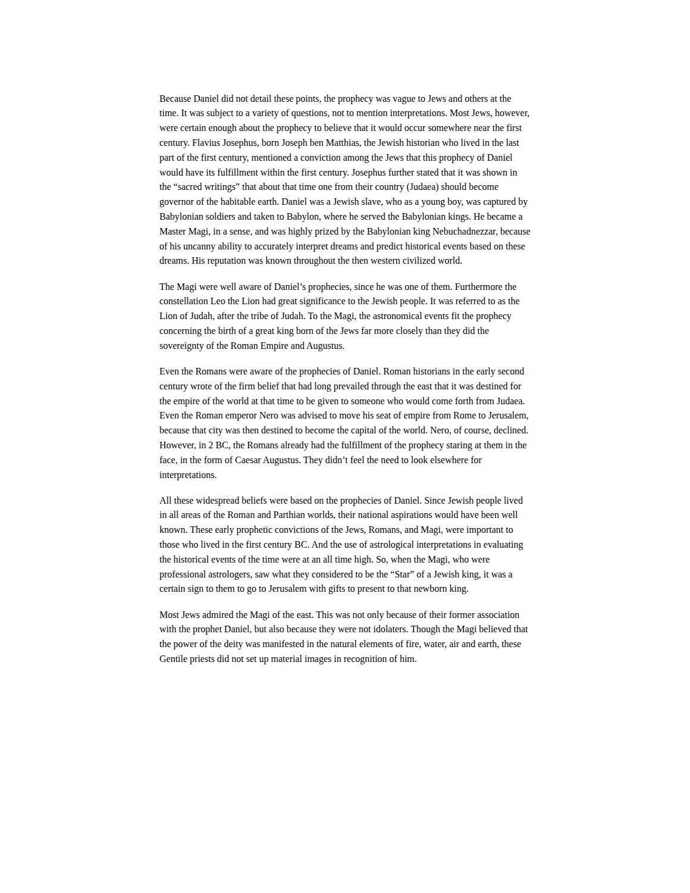Because Daniel did not detail these points, the prophecy was vague to Jews and others at the time. It was subject to a variety of questions, not to mention interpretations. Most Jews, however, were certain enough about the prophecy to believe that it would occur somewhere near the first century. Flavius Josephus, born Joseph ben Matthias, the Jewish historian who lived in the last part of the first century, mentioned a conviction among the Jews that this prophecy of Daniel would have its fulfillment within the first century. Josephus further stated that it was shown in the “sacred writings” that about that time one from their country (Judaea) should become governor of the habitable earth. Daniel was a Jewish slave, who as a young boy, was captured by Babylonian soldiers and taken to Babylon, where he served the Babylonian kings. He became a Master Magi, in a sense, and was highly prized by the Babylonian king Nebuchadnezzar, because of his uncanny ability to accurately interpret dreams and predict historical events based on these dreams. His reputation was known throughout the then western civilized world.
The Magi were well aware of Daniel’s prophecies, since he was one of them. Furthermore the constellation Leo the Lion had great significance to the Jewish people. It was referred to as the Lion of Judah, after the tribe of Judah. To the Magi, the astronomical events fit the prophecy concerning the birth of a great king born of the Jews far more closely than they did the sovereignty of the Roman Empire and Augustus.
Even the Romans were aware of the prophecies of Daniel. Roman historians in the early second century wrote of the firm belief that had long prevailed through the east that it was destined for the empire of the world at that time to be given to someone who would come forth from Judaea. Even the Roman emperor Nero was advised to move his seat of empire from Rome to Jerusalem, because that city was then destined to become the capital of the world. Nero, of course, declined. However, in 2 BC, the Romans already had the fulfillment of the prophecy staring at them in the face, in the form of Caesar Augustus. They didn’t feel the need to look elsewhere for interpretations.
All these widespread beliefs were based on the prophecies of Daniel. Since Jewish people lived in all areas of the Roman and Parthian worlds, their national aspirations would have been well known. These early prophetic convictions of the Jews, Romans, and Magi, were important to those who lived in the first century BC. And the use of astrological interpretations in evaluating the historical events of the time were at an all time high. So, when the Magi, who were professional astrologers, saw what they considered to be the “Star” of a Jewish king, it was a certain sign to them to go to Jerusalem with gifts to present to that newborn king.
Most Jews admired the Magi of the east. This was not only because of their former association with the prophet Daniel, but also because they were not idolaters. Though the Magi believed that the power of the deity was manifested in the natural elements of fire, water, air and earth, these Gentile priests did not set up material images in recognition of him.